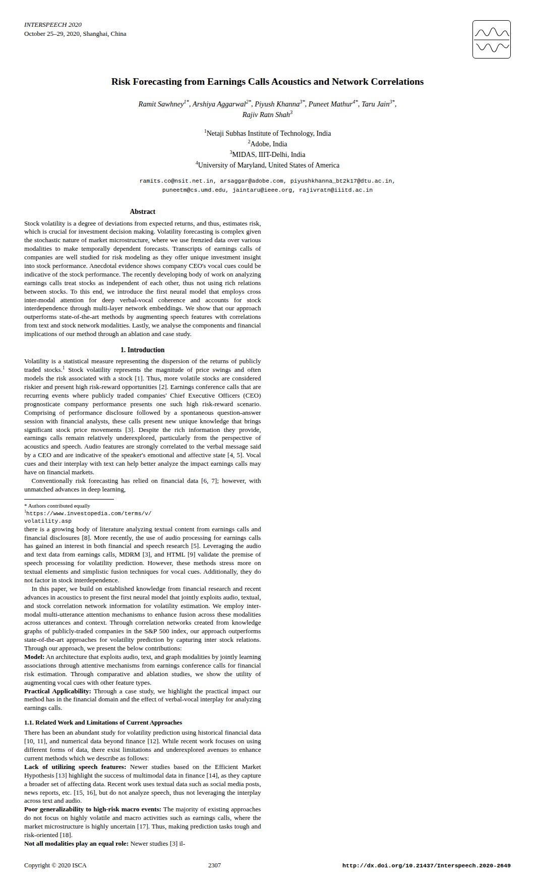INTERSPEECH 2020
October 25–29, 2020, Shanghai, China
Risk Forecasting from Earnings Calls Acoustics and Network Correlations
Ramit Sawhney1*, Arshiya Aggarwal2*, Piyush Khanna3*, Puneet Mathur4*, Taru Jain3*,
Rajiv Ratn Shah3
1Netaji Subhas Institute of Technology, India
2Adobe, India
3MIDAS, IIIT-Delhi, India
4University of Maryland, United States of America
ramits.co@nsit.net.in, arsaggar@adobe.com, piyushkhanna_bt2k17@dtu.ac.in,
puneetm@cs.umd.edu, jaintaru@ieee.org, rajivratn@iiitd.ac.in
Abstract
Stock volatility is a degree of deviations from expected returns, and thus, estimates risk, which is crucial for investment decision making. Volatility forecasting is complex given the stochastic nature of market microstructure, where we use frenzied data over various modalities to make temporally dependent forecasts. Transcripts of earnings calls of companies are well studied for risk modeling as they offer unique investment insight into stock performance. Anecdotal evidence shows company CEO's vocal cues could be indicative of the stock performance. The recently developing body of work on analyzing earnings calls treat stocks as independent of each other, thus not using rich relations between stocks. To this end, we introduce the first neural model that employs cross inter-modal attention for deep verbal-vocal coherence and accounts for stock interdependence through multi-layer network embeddings. We show that our approach outperforms state-of-the-art methods by augmenting speech features with correlations from text and stock network modalities. Lastly, we analyse the components and financial implications of our method through an ablation and case study.
1. Introduction
Volatility is a statistical measure representing the dispersion of the returns of publicly traded stocks.1 Stock volatility represents the magnitude of price swings and often models the risk associated with a stock [1]. Thus, more volatile stocks are considered riskier and present high risk-reward opportunities [2]. Earnings conference calls that are recurring events where publicly traded companies' Chief Executive Officers (CEO) prognosticate company performance presents one such high risk-reward scenario. Comprising of performance disclosure followed by a spontaneous question-answer session with financial analysts, these calls present new unique knowledge that brings significant stock price movements [3]. Despite the rich information they provide, earnings calls remain relatively underexplored, particularly from the perspective of acoustics and speech. Audio features are strongly correlated to the verbal message said by a CEO and are indicative of the speaker's emotional and affective state [4, 5]. Vocal cues and their interplay with text can help better analyze the impact earnings calls may have on financial markets.
Conventionally risk forecasting has relied on financial data [6, 7]; however, with unmatched advances in deep learning,
* Authors contributed equally
1https://www.investopedia.com/terms/v/
volatility.asp
there is a growing body of literature analyzing textual content from earnings calls and financial disclosures [8]. More recently, the use of audio processing for earnings calls has gained an interest in both financial and speech research [5]. Leveraging the audio and text data from earnings calls, MDRM [3], and HTML [9] validate the premise of speech processing for volatility prediction. However, these methods stress more on textual elements and simplistic fusion techniques for vocal cues. Additionally, they do not factor in stock interdependence.
In this paper, we build on established knowledge from financial research and recent advances in acoustics to present the first neural model that jointly exploits audio, textual, and stock correlation network information for volatility estimation. We employ inter-modal multi-utterance attention mechanisms to enhance fusion across these modalities across utterances and context. Through correlation networks created from knowledge graphs of publicly-traded companies in the S&P 500 index, our approach outperforms state-of-the-art approaches for volatility prediction by capturing inter stock relations. Through our approach, we present the below contributions:
Model: An architecture that exploits audio, text, and graph modalities by jointly learning associations through attentive mechanisms from earnings conference calls for financial risk estimation. Through comparative and ablation studies, we show the utility of augmenting vocal cues with other feature types.
Practical Applicability: Through a case study, we highlight the practical impact our method has in the financial domain and the effect of verbal-vocal interplay for analyzing earnings calls.
1.1. Related Work and Limitations of Current Approaches
There has been an abundant study for volatility prediction using historical financial data [10, 11], and numerical data beyond finance [12]. While recent work focuses on using different forms of data, there exist limitations and underexplored avenues to enhance current methods which we describe as follows:
Lack of utilizing speech features: Newer studies based on the Efficient Market Hypothesis [13] highlight the success of multimodal data in finance [14], as they capture a broader set of affecting data. Recent work uses textual data such as social media posts, news reports, etc. [15, 16], but do not analyze speech, thus not leveraging the interplay across text and audio.
Poor generalizability to high-risk macro events: The majority of existing approaches do not focus on highly volatile and macro activities such as earnings calls, where the market microstructure is highly uncertain [17]. Thus, making prediction tasks tough and risk-oriented [18].
Not all modalities play an equal role: Newer studies [3] il-
Copyright © 2020 ISCA
2307
http://dx.doi.org/10.21437/Interspeech.2020-2649